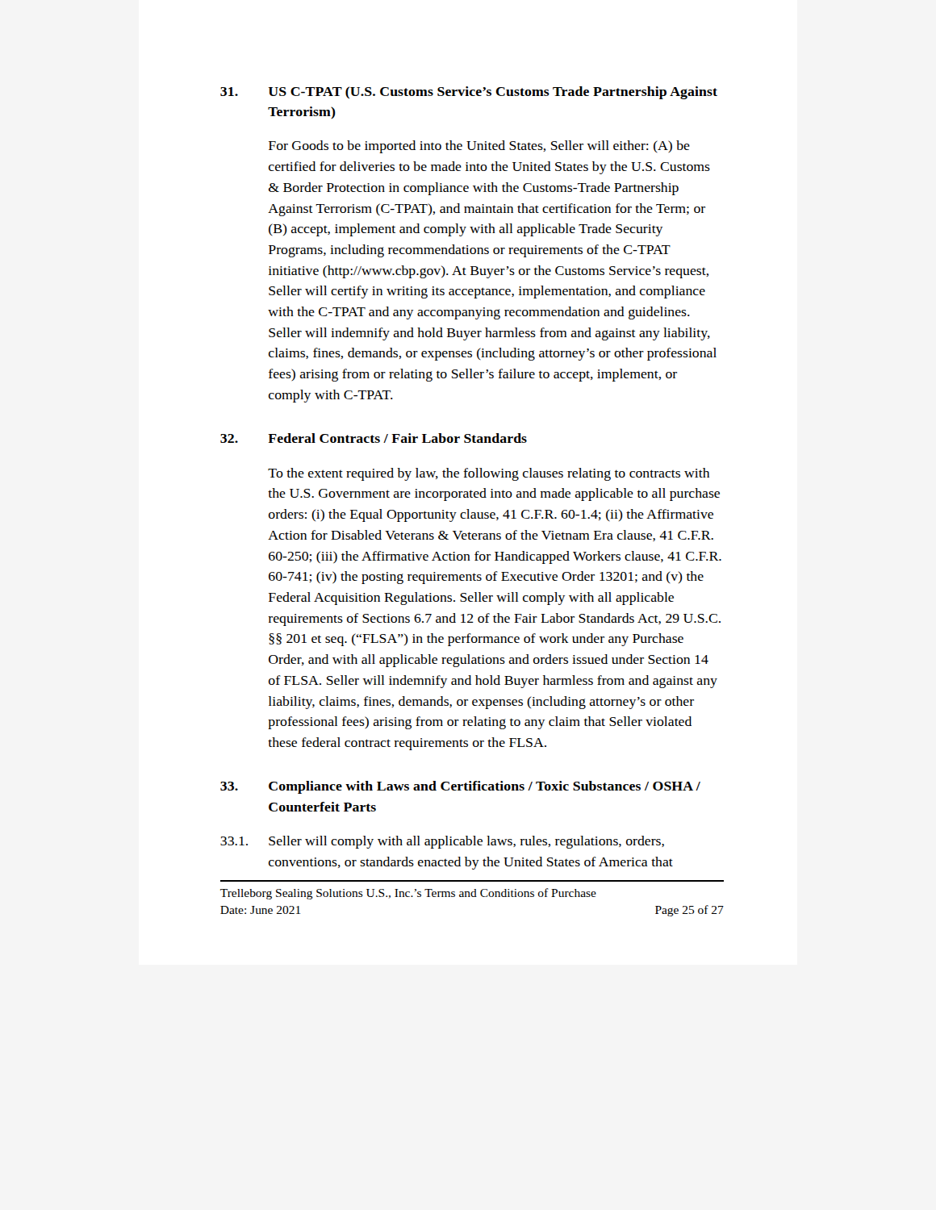31.
US C‑TPAT (U.S. Customs Service’s Customs Trade Partnership Against Terrorism)
For Goods to be imported into the United States, Seller will either: (A) be certified for deliveries to be made into the United States by the U.S. Customs & Border Protection in compliance with the Customs‑Trade Partnership Against Terrorism (C‑TPAT), and maintain that certification for the Term; or (B) accept, implement and comply with all applicable Trade Security Programs, including recommendations or requirements of the C‑TPAT initiative (http://www.cbp.gov). At Buyer’s or the Customs Service’s request, Seller will certify in writing its acceptance, implementation, and compliance with the C‑TPAT and any accompanying recommendation and guidelines. Seller will indemnify and hold Buyer harmless from and against any liability, claims, fines, demands, or expenses (including attorney’s or other professional fees) arising from or relating to Seller’s failure to accept, implement, or comply with C‑TPAT.
32.
Federal Contracts / Fair Labor Standards
To the extent required by law, the following clauses relating to contracts with the U.S. Government are incorporated into and made applicable to all purchase orders: (i) the Equal Opportunity clause, 41 C.F.R. 60‑1.4; (ii) the Affirmative Action for Disabled Veterans & Veterans of the Vietnam Era clause, 41 C.F.R. 60‑250; (iii) the Affirmative Action for Handicapped Workers clause, 41 C.F.R. 60‑741; (iv) the posting requirements of Executive Order 13201; and (v) the Federal Acquisition Regulations. Seller will comply with all applicable requirements of Sections 6.7 and 12 of the Fair Labor Standards Act, 29 U.S.C. §§ 201 et seq. (“FLSA”) in the performance of work under any Purchase Order, and with all applicable regulations and orders issued under Section 14 of FLSA. Seller will indemnify and hold Buyer harmless from and against any liability, claims, fines, demands, or expenses (including attorney’s or other professional fees) arising from or relating to any claim that Seller violated these federal contract requirements or the FLSA.
33.
Compliance with Laws and Certifications / Toxic Substances / OSHA / Counterfeit Parts
33.1.
Seller will comply with all applicable laws, rules, regulations, orders, conventions, or standards enacted by the United States of America that
Trelleborg Sealing Solutions U.S., Inc.’s Terms and Conditions of Purchase
Date: June 2021 Page 25 of 27